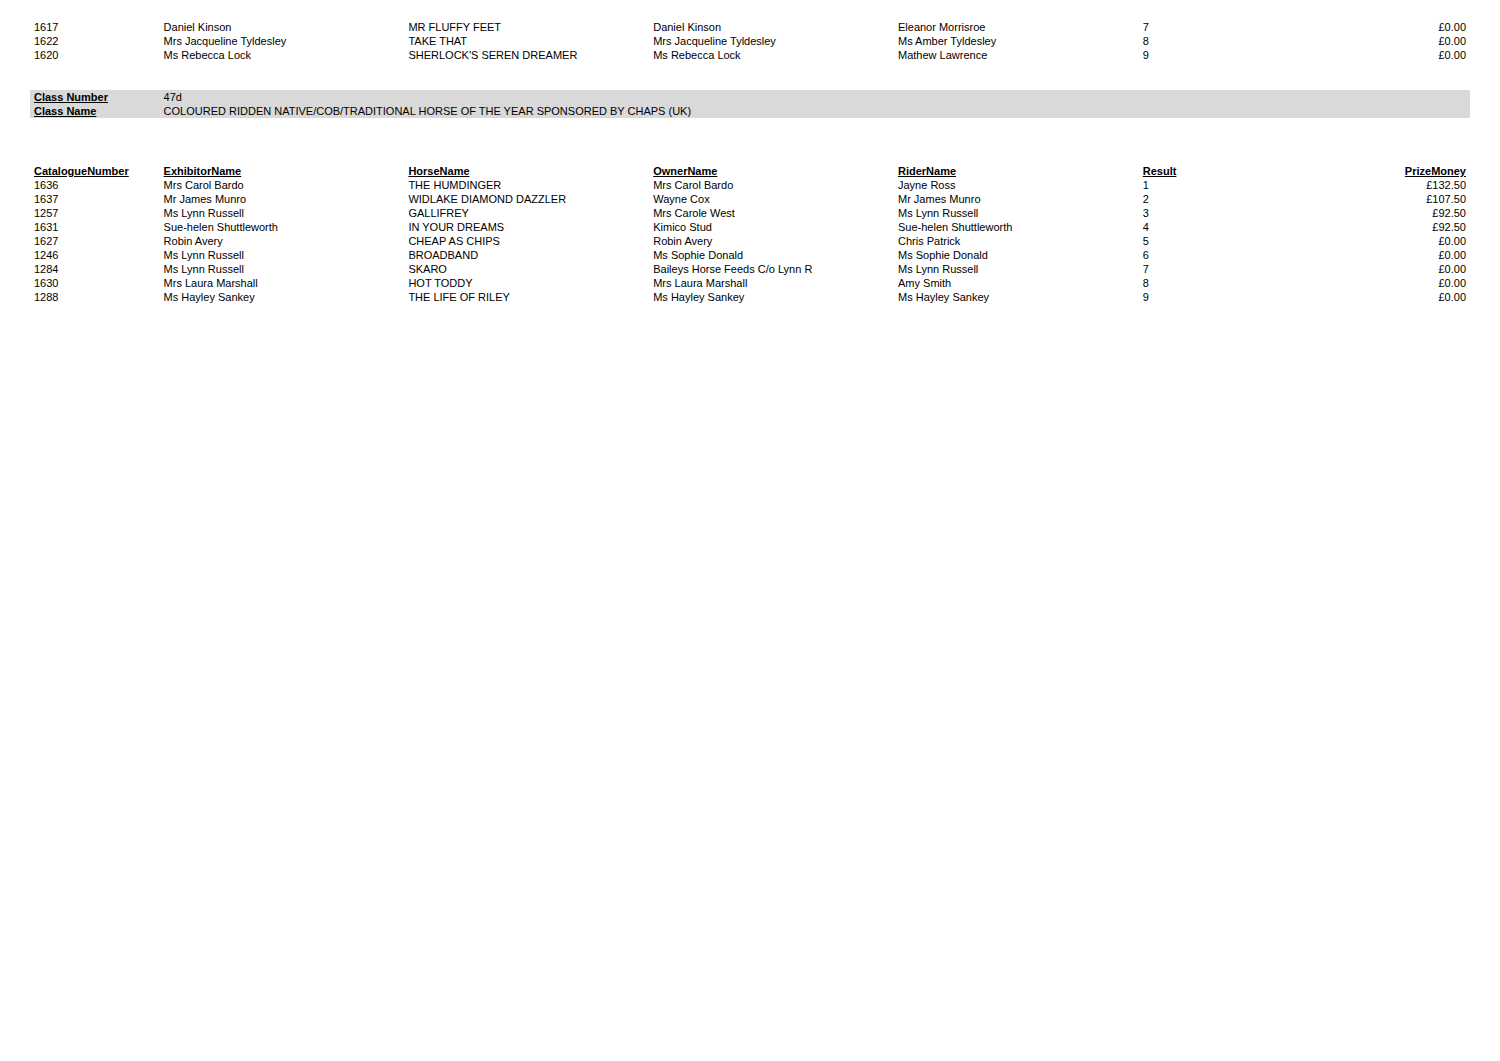| 1617 | Daniel Kinson | MR FLUFFY FEET | Daniel Kinson | Eleanor Morrisroe | 7 | £0.00 |
| 1622 | Mrs Jacqueline Tyldesley | TAKE THAT | Mrs Jacqueline Tyldesley | Ms Amber Tyldesley | 8 | £0.00 |
| 1620 | Ms Rebecca Lock | SHERLOCK'S SEREN DREAMER | Ms Rebecca Lock | Mathew Lawrence | 9 | £0.00 |
| Class Number | 47d |
| Class Name | COLOURED RIDDEN NATIVE/COB/TRADITIONAL HORSE OF THE YEAR SPONSORED BY CHAPS (UK) |
| CatalogueNumber | ExhibitorName | HorseName | OwnerName | RiderName | Result | PrizeMoney |
| 1636 | Mrs Carol Bardo | THE HUMDINGER | Mrs Carol Bardo | Jayne Ross | 1 | £132.50 |
| 1637 | Mr James Munro | WIDLAKE DIAMOND DAZZLER | Wayne Cox | Mr James Munro | 2 | £107.50 |
| 1257 | Ms Lynn Russell | GALLIFREY | Mrs Carole West | Ms Lynn Russell | 3 | £92.50 |
| 1631 | Sue-helen Shuttleworth | IN YOUR DREAMS | Kimico Stud | Sue-helen Shuttleworth | 4 | £92.50 |
| 1627 | Robin Avery | CHEAP AS CHIPS | Robin Avery | Chris Patrick | 5 | £0.00 |
| 1246 | Ms Lynn Russell | BROADBAND | Ms Sophie Donald | Ms Sophie Donald | 6 | £0.00 |
| 1284 | Ms Lynn Russell | SKARO | Baileys Horse Feeds C/o Lynn R | Ms Lynn Russell | 7 | £0.00 |
| 1630 | Mrs Laura Marshall | HOT TODDY | Mrs Laura Marshall | Amy Smith | 8 | £0.00 |
| 1288 | Ms Hayley Sankey | THE LIFE OF RILEY | Ms Hayley Sankey | Ms Hayley Sankey | 9 | £0.00 |